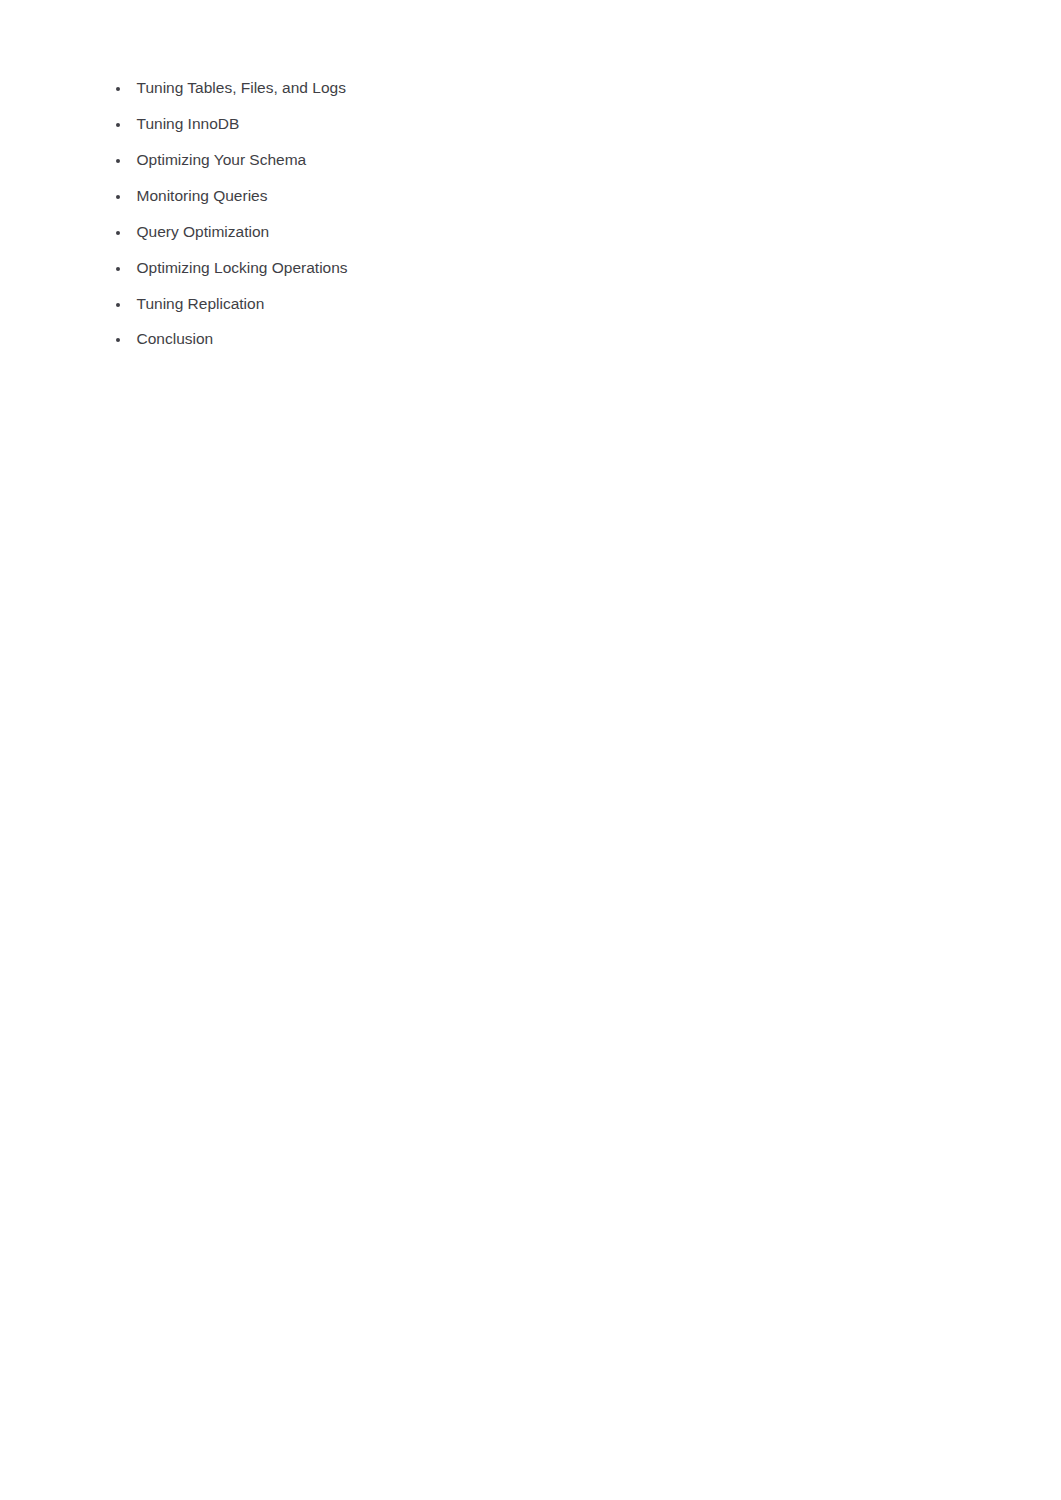Tuning Tables, Files, and Logs
Tuning InnoDB
Optimizing Your Schema
Monitoring Queries
Query Optimization
Optimizing Locking Operations
Tuning Replication
Conclusion